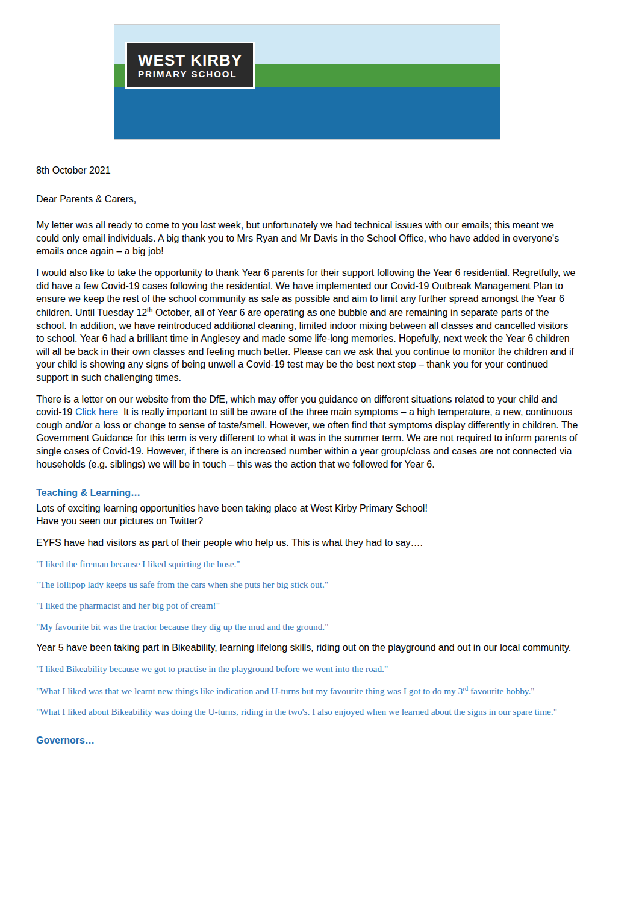WEST KIRBY PRIMARY SCHOOL
8th October 2021
Dear Parents & Carers,
My letter was all ready to come to you last week, but unfortunately we had technical issues with our emails; this meant we could only email individuals. A big thank you to Mrs Ryan and Mr Davis in the School Office, who have added in everyone's emails once again – a big job!
I would also like to take the opportunity to thank Year 6 parents for their support following the Year 6 residential. Regretfully, we did have a few Covid-19 cases following the residential. We have implemented our Covid-19 Outbreak Management Plan to ensure we keep the rest of the school community as safe as possible and aim to limit any further spread amongst the Year 6 children. Until Tuesday 12th October, all of Year 6 are operating as one bubble and are remaining in separate parts of the school. In addition, we have reintroduced additional cleaning, limited indoor mixing between all classes and cancelled visitors to school. Year 6 had a brilliant time in Anglesey and made some life-long memories. Hopefully, next week the Year 6 children will all be back in their own classes and feeling much better. Please can we ask that you continue to monitor the children and if your child is showing any signs of being unwell a Covid-19 test may be the best next step – thank you for your continued support in such challenging times.
There is a letter on our website from the DfE, which may offer you guidance on different situations related to your child and covid-19 Click here It is really important to still be aware of the three main symptoms – a high temperature, a new, continuous cough and/or a loss or change to sense of taste/smell. However, we often find that symptoms display differently in children. The Government Guidance for this term is very different to what it was in the summer term. We are not required to inform parents of single cases of Covid-19. However, if there is an increased number within a year group/class and cases are not connected via households (e.g. siblings) we will be in touch – this was the action that we followed for Year 6.
Teaching & Learning…
Lots of exciting learning opportunities have been taking place at West Kirby Primary School!
Have you seen our pictures on Twitter?
EYFS have had visitors as part of their people who help us. This is what they had to say….
"I liked the fireman because I liked squirting the hose."
"The lollipop lady keeps us safe from the cars when she puts her big stick out."
"I liked the pharmacist and her big pot of cream!"
"My favourite bit was the tractor because they dig up the mud and the ground."
Year 5 have been taking part in Bikeability, learning lifelong skills, riding out on the playground and out in our local community.
"I liked Bikeability because we got to practise in the playground before we went into the road."
"What I liked was that we learnt new things like indication and U-turns but my favourite thing was I got to do my 3rd favourite hobby."
"What I liked about Bikeability was doing the U-turns, riding in the two's. I also enjoyed when we learned about the signs in our spare time."
Governors…